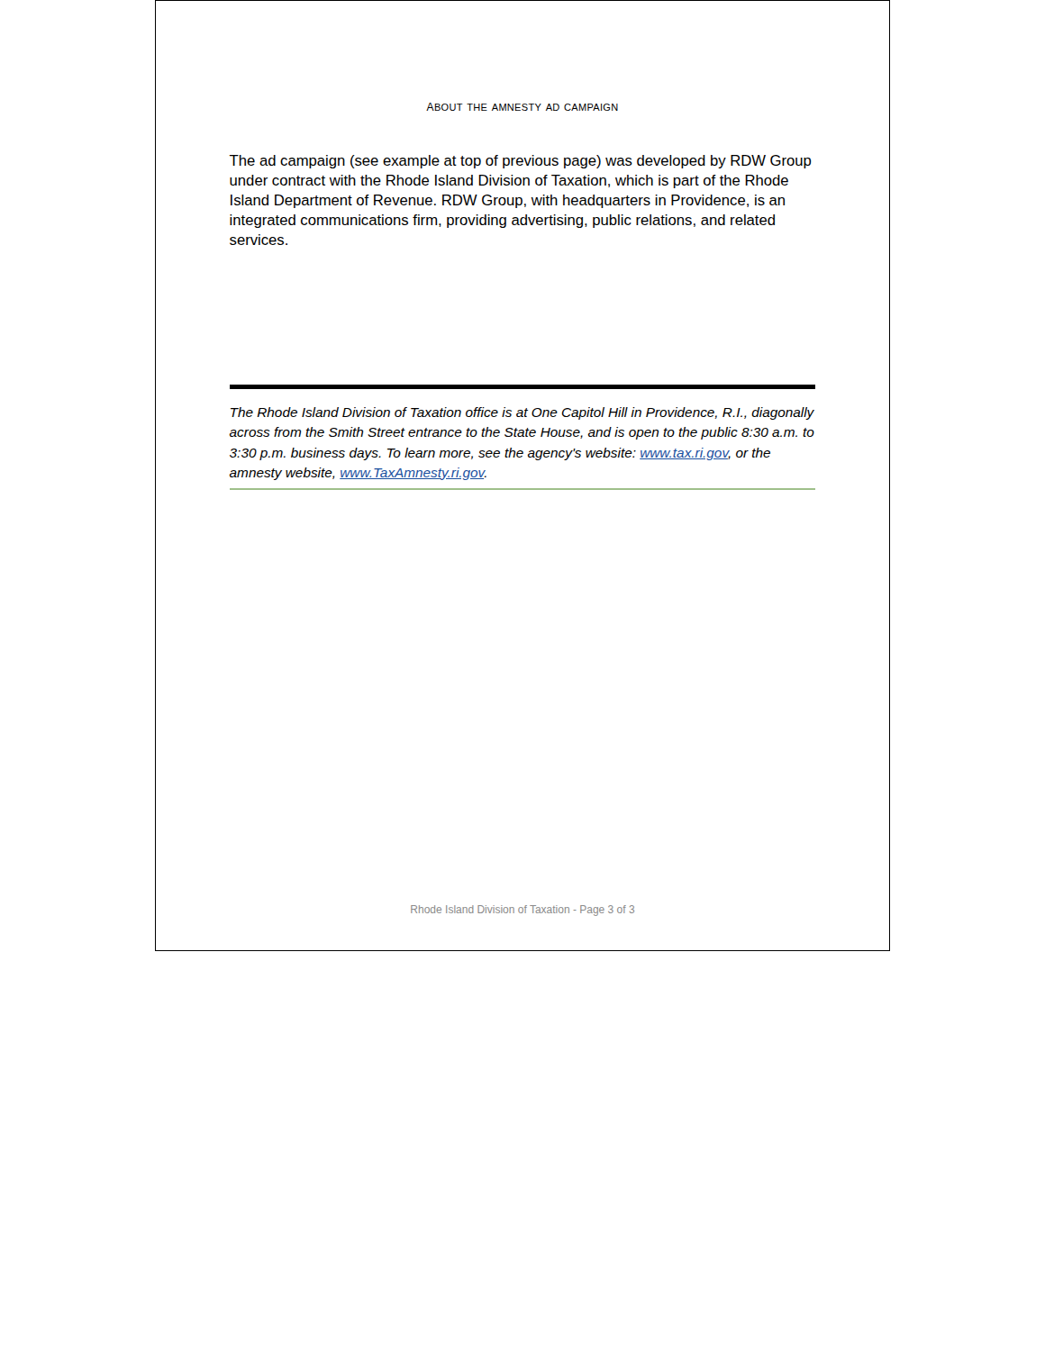About the amnesty ad campaign
The ad campaign (see example at top of previous page) was developed by RDW Group under contract with the Rhode Island Division of Taxation, which is part of the Rhode Island Department of Revenue. RDW Group, with headquarters in Providence, is an integrated communications firm, providing advertising, public relations, and related services.
The Rhode Island Division of Taxation office is at One Capitol Hill in Providence, R.I., diagonally across from the Smith Street entrance to the State House, and is open to the public 8:30 a.m. to 3:30 p.m. business days. To learn more, see the agency's website: www.tax.ri.gov, or the amnesty website, www.TaxAmnesty.ri.gov.
Rhode Island Division of Taxation - Page 3 of 3